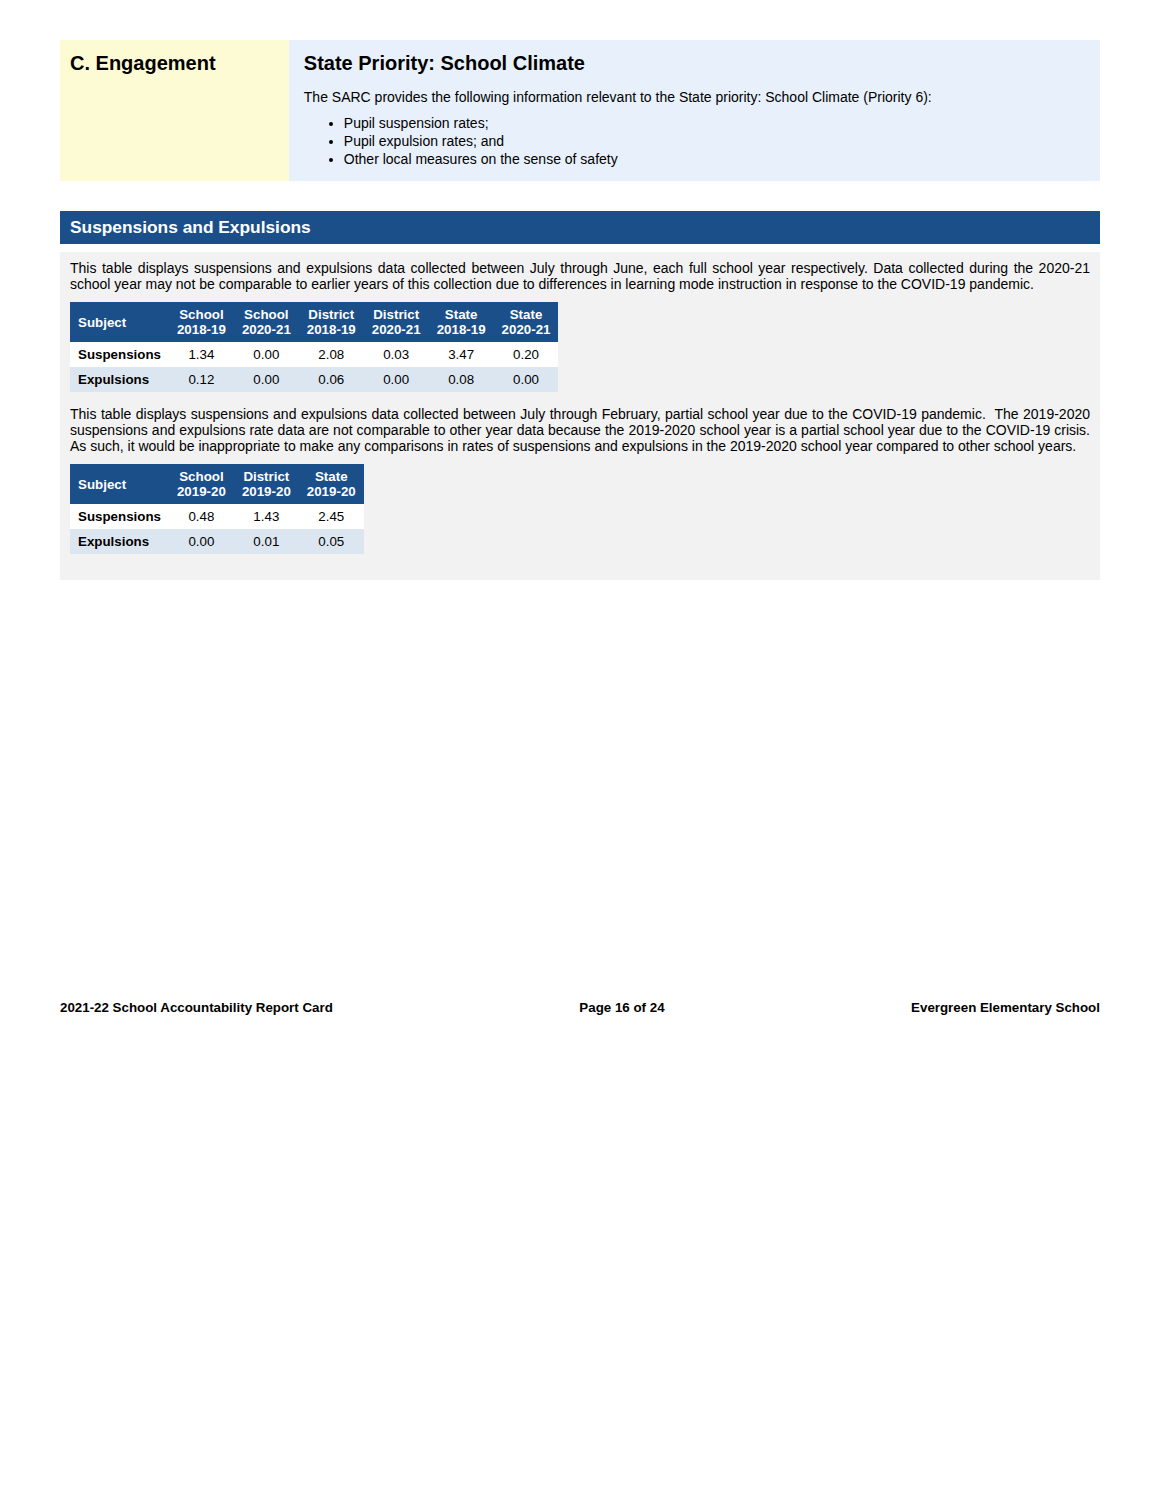C. Engagement
State Priority: School Climate
The SARC provides the following information relevant to the State priority: School Climate (Priority 6):
Pupil suspension rates;
Pupil expulsion rates; and
Other local measures on the sense of safety
Suspensions and Expulsions
This table displays suspensions and expulsions data collected between July through June, each full school year respectively. Data collected during the 2020-21 school year may not be comparable to earlier years of this collection due to differences in learning mode instruction in response to the COVID-19 pandemic.
| Subject | School 2018-19 | School 2020-21 | District 2018-19 | District 2020-21 | State 2018-19 | State 2020-21 |
| --- | --- | --- | --- | --- | --- | --- |
| Suspensions | 1.34 | 0.00 | 2.08 | 0.03 | 3.47 | 0.20 |
| Expulsions | 0.12 | 0.00 | 0.06 | 0.00 | 0.08 | 0.00 |
This table displays suspensions and expulsions data collected between July through February, partial school year due to the COVID-19 pandemic. The 2019-2020 suspensions and expulsions rate data are not comparable to other year data because the 2019-2020 school year is a partial school year due to the COVID-19 crisis. As such, it would be inappropriate to make any comparisons in rates of suspensions and expulsions in the 2019-2020 school year compared to other school years.
| Subject | School 2019-20 | District 2019-20 | State 2019-20 |
| --- | --- | --- | --- |
| Suspensions | 0.48 | 1.43 | 2.45 |
| Expulsions | 0.00 | 0.01 | 0.05 |
2021-22 School Accountability Report Card
Page 16 of 24
Evergreen Elementary School